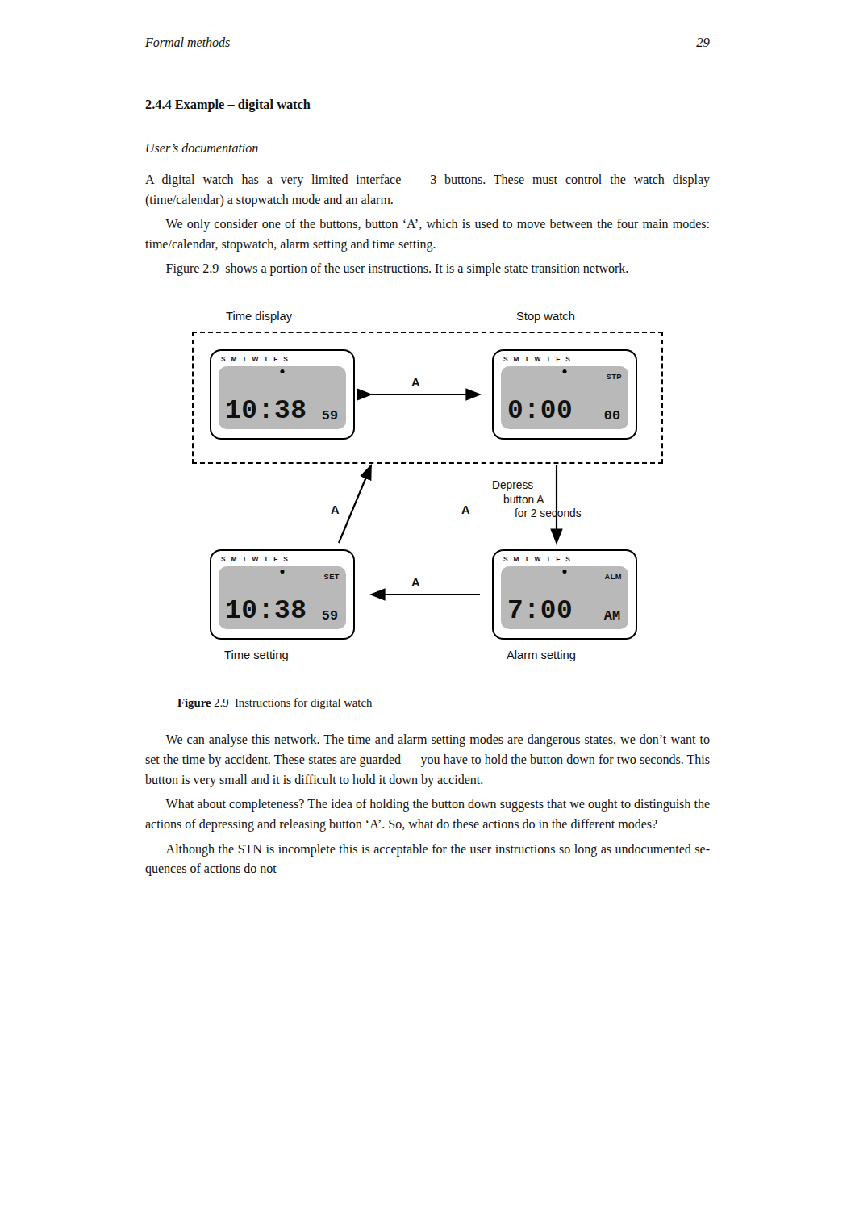Formal methods 29
2.4.4 Example – digital watch
User’s documentation
A digital watch has a very limited interface — 3 buttons. These must control the watch display (time/calendar) a stopwatch mode and an alarm.
We only consider one of the buttons, button ‘A’, which is used to move between the four main modes: time/calendar, stopwatch, alarm setting and time setting.
Figure 2.9 shows a portion of the user instructions. It is a simple state transition network.
Time display Stop watch Time setting Alarm setting
A A A A Depress button A for 2 seconds
S M T W T F S
10:38
59
S M T W T F S
STP
0:00
00
S M T W T F S
SET
10:38
59
S M T W T F S
ALM
7:00
AM
Figure 2.9 Instructions for digital watch
We can analyse this network. The time and alarm setting modes are dangerous states, we don’t want to set the time by accident. These states are guarded — you have to hold the button down for two seconds. This button is very small and it is difficult to hold it down by accident.
What about completeness? The idea of holding the button down suggests that we ought to distinguish the actions of depressing and releasing button ‘A’. So, what do these actions do in the different modes?
Although the STN is incomplete this is acceptable for the user instructions so long as undocumented sequences of actions do not